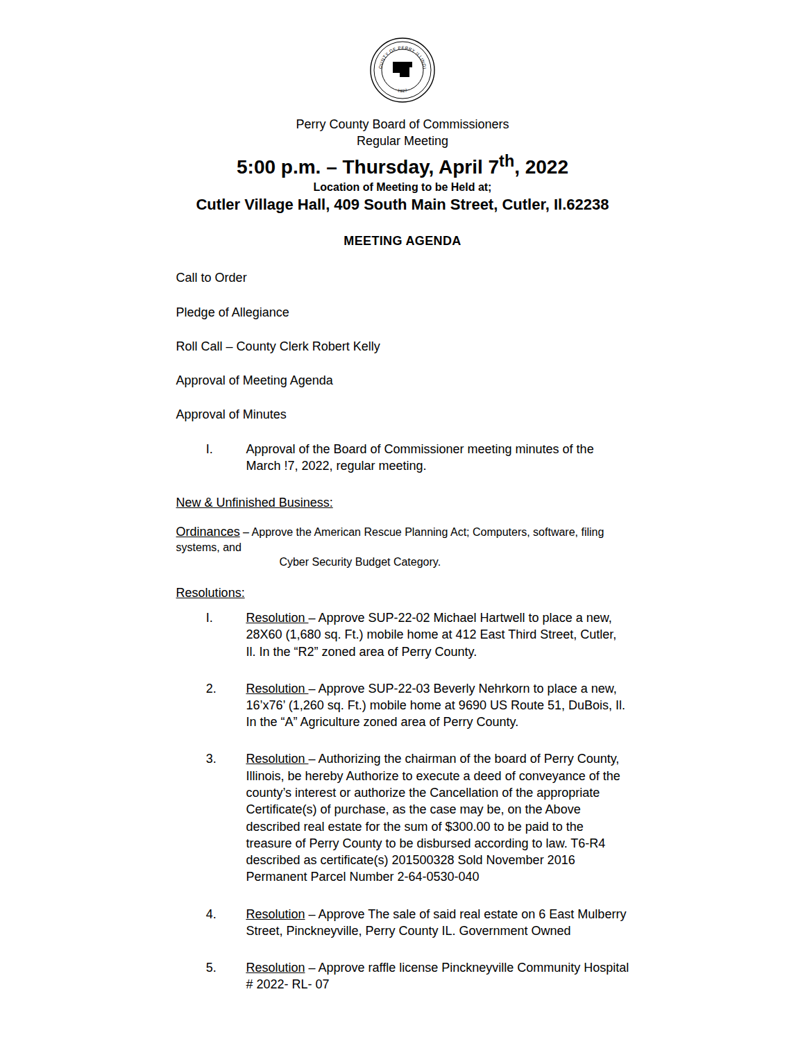COUNTY OF PERRY ILLINOIS 1827
Perry County Board of Commissioners
Regular Meeting
5:00 p.m. – Thursday, April 7th, 2022
Location of Meeting to be Held at;
Cutler Village Hall, 409 South Main Street, Cutler, Il.62238
MEETING AGENDA
Call to Order
Pledge of Allegiance
Roll Call – County Clerk Robert Kelly
Approval of Meeting Agenda
Approval of Minutes
I. Approval of the Board of Commissioner meeting minutes of the March !7, 2022, regular meeting.
New & Unfinished Business:
Ordinances – Approve the American Rescue Planning Act; Computers, software, filing systems, and Cyber Security Budget Category.
Resolutions:
I. Resolution – Approve SUP-22-02 Michael Hartwell to place a new, 28X60 (1,680 sq. Ft.) mobile home at 412 East Third Street, Cutler, Il. In the “R2” zoned area of Perry County.
2. Resolution – Approve SUP-22-03 Beverly Nehrkorn to place a new, 16’x76’ (1,260 sq. Ft.) mobile home at 9690 US Route 51, DuBois, Il. In the “A” Agriculture zoned area of Perry County.
3. Resolution – Authorizing the chairman of the board of Perry County, Illinois, be hereby Authorize to execute a deed of conveyance of the county’s interest or authorize the Cancellation of the appropriate Certificate(s) of purchase, as the case may be, on the Above described real estate for the sum of $300.00 to be paid to the treasure of Perry County to be disbursed according to law. T6-R4 described as certificate(s) 201500328 Sold November 2016 Permanent Parcel Number 2-64-0530-040
4. Resolution – Approve The sale of said real estate on 6 East Mulberry Street, Pinckneyville, Perry County IL. Government Owned
5. Resolution – Approve raffle license Pinckneyville Community Hospital # 2022- RL- 07